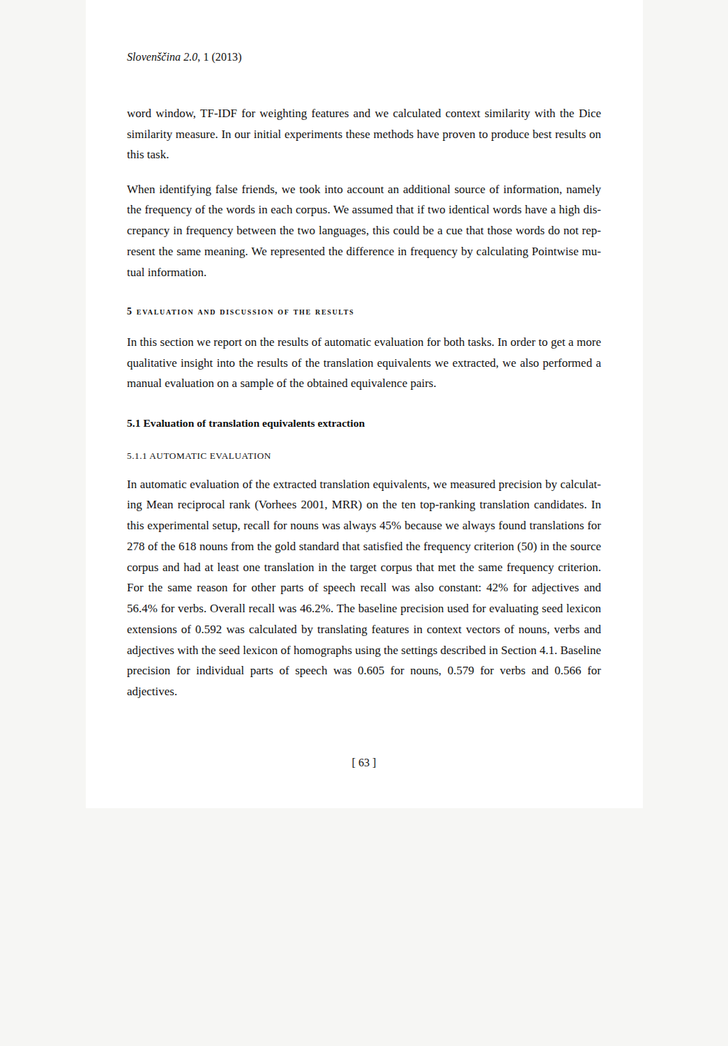Slovenščina 2.0, 1 (2013)
word window, TF-IDF for weighting features and we calculated context similarity with the Dice similarity measure. In our initial experiments these methods have proven to produce best results on this task.
When identifying false friends, we took into account an additional source of information, namely the frequency of the words in each corpus. We assumed that if two identical words have a high discrepancy in frequency between the two languages, this could be a cue that those words do not represent the same meaning. We represented the difference in frequency by calculating Pointwise mutual information.
5 Evaluation and discussion of the results
In this section we report on the results of automatic evaluation for both tasks. In order to get a more qualitative insight into the results of the translation equivalents we extracted, we also performed a manual evaluation on a sample of the obtained equivalence pairs.
5.1 Evaluation of translation equivalents extraction
5.1.1 AUTOMATIC EVALUATION
In automatic evaluation of the extracted translation equivalents, we measured precision by calculating Mean reciprocal rank (Vorhees 2001, MRR) on the ten top-ranking translation candidates. In this experimental setup, recall for nouns was always 45% because we always found translations for 278 of the 618 nouns from the gold standard that satisfied the frequency criterion (50) in the source corpus and had at least one translation in the target corpus that met the same frequency criterion. For the same reason for other parts of speech recall was also constant: 42% for adjectives and 56.4% for verbs. Overall recall was 46.2%. The baseline precision used for evaluating seed lexicon extensions of 0.592 was calculated by translating features in context vectors of nouns, verbs and adjectives with the seed lexicon of homographs using the settings described in Section 4.1. Baseline precision for individual parts of speech was 0.605 for nouns, 0.579 for verbs and 0.566 for adjectives.
[ 63 ]